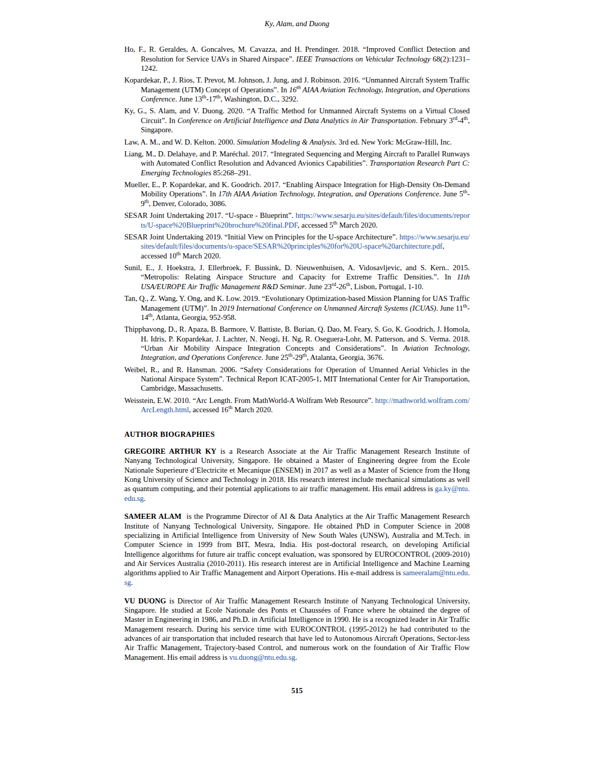Ky, Alam, and Duong
Ho, F., R. Geraldes, A. Goncalves, M. Cavazza, and H. Prendinger. 2018. “Improved Conflict Detection and Resolution for Service UAVs in Shared Airspace”. IEEE Transactions on Vehicular Technology 68(2):1231–1242.
Kopardekar, P., J. Rios, T. Prevot, M. Johnson, J. Jung, and J. Robinson. 2016. “Unmanned Aircraft System Traffic Management (UTM) Concept of Operations”. In 16th AIAA Aviation Technology, Integration, and Operations Conference. June 13th-17th, Washington, D.C., 3292.
Ky, G., S. Alam, and V. Duong. 2020. “A Traffic Method for Unmanned Aircraft Systems on a Virtual Closed Circuit”. In Conference on Artificial Intelligence and Data Analytics in Air Transportation. February 3rd-4th, Singapore.
Law, A. M., and W. D. Kelton. 2000. Simulation Modeling & Analysis. 3rd ed. New York: McGraw-Hill, Inc.
Liang, M., D. Delahaye, and P. Maréchal. 2017. “Integrated Sequencing and Merging Aircraft to Parallel Runways with Automated Conflict Resolution and Advanced Avionics Capabilities”. Transportation Research Part C: Emerging Technologies 85:268–291.
Mueller, E., P. Kopardekar, and K. Goodrich. 2017. “Enabling Airspace Integration for High-Density On-Demand Mobility Operations”. In 17th AIAA Aviation Technology, Integration, and Operations Conference. June 5th-9th, Denver, Colorado, 3086.
SESAR Joint Undertaking 2017. “U-space - Blueprint”. https://www.sesarju.eu/sites/default/files/documents/reports/U-space%20Blueprint%20brochure%20final.PDF, accessed 5th March 2020.
SESAR Joint Undertaking 2019. “Initial View on Principles for the U-space Architecture”. https://www.sesarju.eu/sites/default/files/documents/u-space/SESAR%20principles%20for%20U-space%20architecture.pdf, accessed 10th March 2020.
Sunil, E., J. Hoekstra, J. Ellerbroek, F. Bussink, D. Nieuwenhuisen, A. Vidosavljevic, and S. Kern.. 2015. “Metropolis: Relating Airspace Structure and Capacity for Extreme Traffic Densities.”. In 11th USA/EUROPE Air Traffic Management R&D Seminar. June 23rd-26th, Lisbon, Portugal, 1-10.
Tan, Q., Z. Wang, Y. Ong, and K. Low. 2019. “Evolutionary Optimization-based Mission Planning for UAS Traffic Management (UTM)”. In 2019 International Conference on Unmanned Aircraft Systems (ICUAS). June 11th-14th, Atlanta, Georgia, 952-958.
Thipphavong, D., R. Apaza, B. Barmore, V. Battiste, B. Burian, Q. Dao, M. Feary, S. Go, K. Goodrich, J. Homola, H. Idris, P. Kopardekar, J. Lachter, N. Neogi, H. Ng, R. Oseguera-Lohr, M. Patterson, and S. Verma. 2018. “Urban Air Mobility Airspace Integration Concepts and Considerations”. In Aviation Technology, Integration, and Operations Conference. June 25th-29th, Atalanta, Georgia, 3676.
Weibel, R., and R. Hansman. 2006. “Safety Considerations for Operation of Umanned Aerial Vehicles in the National Airspace System”. Technical Report ICAT-2005-1, MIT International Center for Air Transportation, Cambridge, Massachusetts.
Weisstein, E.W. 2010. “Arc Length. From MathWorld-A Wolfram Web Resource”. http://mathworld.wolfram.com/ArcLength.html, accessed 16th March 2020.
AUTHOR BIOGRAPHIES
GREGOIRE ARTHUR KY is a Research Associate at the Air Traffic Management Research Institute of Nanyang Technological University, Singapore. He obtained a Master of Engineering degree from the Ecole Nationale Superieure d’Electricite et Mecanique (ENSEM) in 2017 as well as a Master of Science from the Hong Kong University of Science and Technology in 2018. His research interest include mechanical simulations as well as quantum computing, and their potential applications to air traffic management. His email address is ga.ky@ntu.edu.sg.
SAMEER ALAM is the Programme Director of AI & Data Analytics at the Air Traffic Management Research Institute of Nanyang Technological University, Singapore. He obtained PhD in Computer Science in 2008 specializing in Artificial Intelligence from University of New South Wales (UNSW), Australia and M.Tech. in Computer Science in 1999 from BIT, Mesra, India. His post-doctoral research, on developing Artificial Intelligence algorithms for future air traffic concept evaluation, was sponsored by EUROCONTROL (2009-2010) and Air Services Australia (2010-2011). His research interest are in Artificial Intelligence and Machine Learning algorithms applied to Air Traffic Management and Airport Operations. His e-mail address is sameeralam@ntu.edu.sg.
VU DUONG is Director of Air Traffic Management Research Institute of Nanyang Technological University, Singapore. He studied at Ecole Nationale des Ponts et Chaussées of France where he obtained the degree of Master in Engineering in 1986, and Ph.D. in Artificial Intelligence in 1990. He is a recognized leader in Air Traffic Management research. During his service time with EUROCONTROL (1995-2012) he had contributed to the advances of air transportation that included research that have led to Autonomous Aircraft Operations, Sector-less Air Traffic Management, Trajectory-based Control, and numerous work on the foundation of Air Traffic Flow Management. His email address is vu.duong@ntu.edu.sg.
515